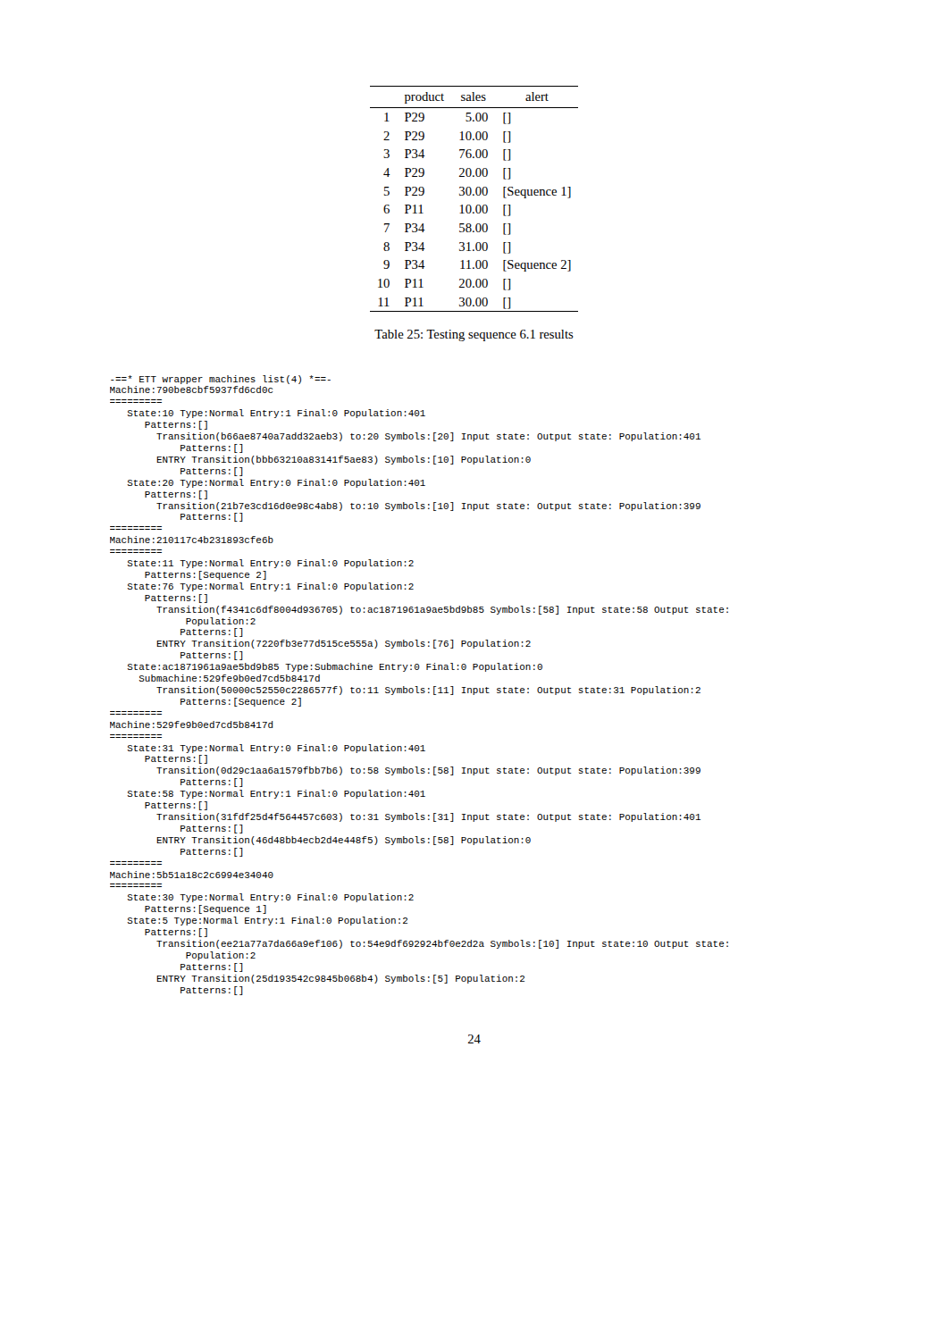Table 25: Testing sequence 6.1 results
| | product | sales | alert |
| --- | --- | --- | --- |
| 1 | P29 | 5.00 | [] |
| 2 | P29 | 10.00 | [] |
| 3 | P34 | 76.00 | [] |
| 4 | P29 | 20.00 | [] |
| 5 | P29 | 30.00 | [Sequence 1] |
| 6 | P11 | 10.00 | [] |
| 7 | P34 | 58.00 | [] |
| 8 | P34 | 31.00 | [] |
| 9 | P34 | 11.00 | [Sequence 2] |
| 10 | P11 | 20.00 | [] |
| 11 | P11 | 30.00 | [] |
-==* ETT wrapper machines list(4) *==-
Machine:790be8cbf5937fd6cd0c
=========
   State:10 Type:Normal Entry:1 Final:0 Population:401
      Patterns:[]
        Transition(b66ae8740a7add32aeb3) to:20 Symbols:[20] Input state: Output state: Population:401
            Patterns:[]
        ENTRY Transition(bbb63210a83141f5ae83) Symbols:[10] Population:0
            Patterns:[]
   State:20 Type:Normal Entry:0 Final:0 Population:401
      Patterns:[]
        Transition(21b7e3cd16d0e98c4ab8) to:10 Symbols:[10] Input state: Output state: Population:399
            Patterns:[]
=========
Machine:210117c4b231893cfe6b
=========
   State:11 Type:Normal Entry:0 Final:0 Population:2
      Patterns:[Sequence 2]
   State:76 Type:Normal Entry:1 Final:0 Population:2
      Patterns:[]
        Transition(f4341c6df8004d936705) to:ac1871961a9ae5bd9b85 Symbols:[58] Input state:58 Output state:
             Population:2
            Patterns:[]
        ENTRY Transition(7220fb3e77d515ce555a) Symbols:[76] Population:2
            Patterns:[]
   State:ac1871961a9ae5bd9b85 Type:Submachine Entry:0 Final:0 Population:0
     Submachine:529fe9b0ed7cd5b8417d
        Transition(50000c52550c2286577f) to:11 Symbols:[11] Input state: Output state:31 Population:2
            Patterns:[Sequence 2]
=========
Machine:529fe9b0ed7cd5b8417d
=========
   State:31 Type:Normal Entry:0 Final:0 Population:401
      Patterns:[]
        Transition(0d29c1aa6a1579fbb7b6) to:58 Symbols:[58] Input state: Output state: Population:399
            Patterns:[]
   State:58 Type:Normal Entry:1 Final:0 Population:401
      Patterns:[]
        Transition(31fdf25d4f564457c603) to:31 Symbols:[31] Input state: Output state: Population:401
            Patterns:[]
        ENTRY Transition(46d48bb4ecb2d4e448f5) Symbols:[58] Population:0
            Patterns:[]
=========
Machine:5b51a18c2c6994e34040
=========
   State:30 Type:Normal Entry:0 Final:0 Population:2
      Patterns:[Sequence 1]
   State:5 Type:Normal Entry:1 Final:0 Population:2
      Patterns:[]
        Transition(ee21a77a7da66a9ef106) to:54e9df692924bf0e2d2a Symbols:[10] Input state:10 Output state:
             Population:2
            Patterns:[]
        ENTRY Transition(25d193542c9845b068b4) Symbols:[5] Population:2
            Patterns:[]
24